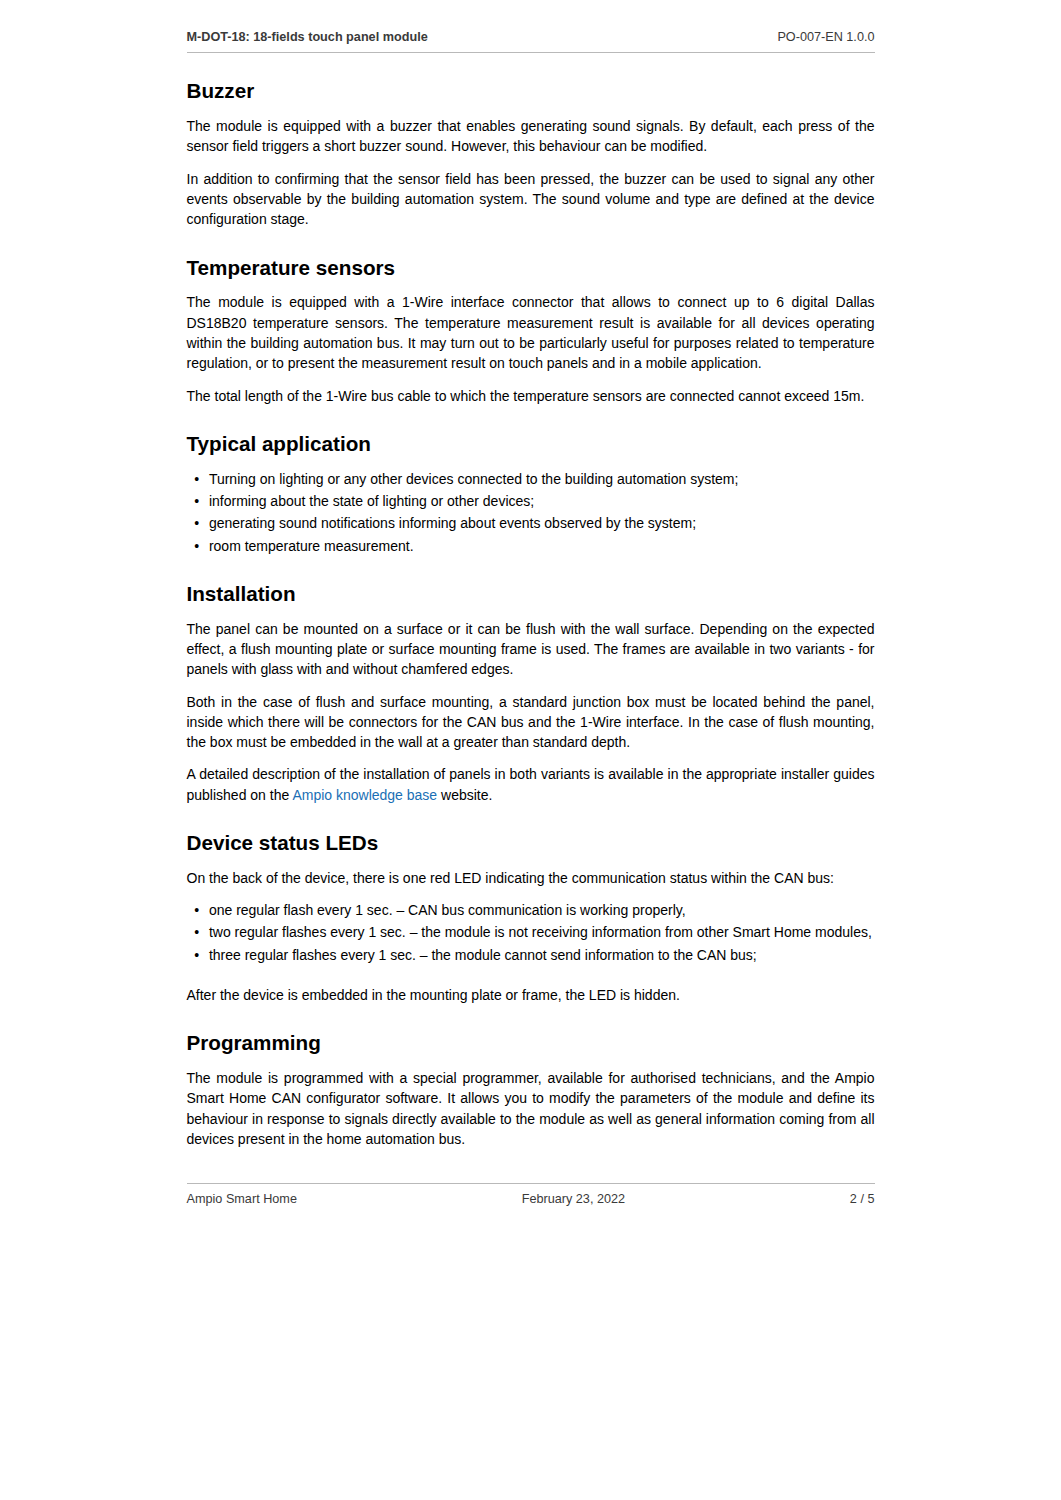M-DOT-18: 18-fields touch panel module
PO-007-EN 1.0.0
Buzzer
The module is equipped with a buzzer that enables generating sound signals. By default, each press of the sensor field triggers a short buzzer sound. However, this behaviour can be modified.
In addition to confirming that the sensor field has been pressed, the buzzer can be used to signal any other events observable by the building automation system. The sound volume and type are defined at the device configuration stage.
Temperature sensors
The module is equipped with a 1-Wire interface connector that allows to connect up to 6 digital Dallas DS18B20 temperature sensors. The temperature measurement result is available for all devices operating within the building automation bus. It may turn out to be particularly useful for purposes related to temperature regulation, or to present the measurement result on touch panels and in a mobile application.
The total length of the 1-Wire bus cable to which the temperature sensors are connected cannot exceed 15m.
Typical application
Turning on lighting or any other devices connected to the building automation system;
informing about the state of lighting or other devices;
generating sound notifications informing about events observed by the system;
room temperature measurement.
Installation
The panel can be mounted on a surface or it can be flush with the wall surface. Depending on the expected effect, a flush mounting plate or surface mounting frame is used. The frames are available in two variants - for panels with glass with and without chamfered edges.
Both in the case of flush and surface mounting, a standard junction box must be located behind the panel, inside which there will be connectors for the CAN bus and the 1-Wire interface. In the case of flush mounting, the box must be embedded in the wall at a greater than standard depth.
A detailed description of the installation of panels in both variants is available in the appropriate installer guides published on the Ampio knowledge base website.
Device status LEDs
On the back of the device, there is one red LED indicating the communication status within the CAN bus:
one regular flash every 1 sec. – CAN bus communication is working properly,
two regular flashes every 1 sec. – the module is not receiving information from other Smart Home modules,
three regular flashes every 1 sec. – the module cannot send information to the CAN bus;
After the device is embedded in the mounting plate or frame, the LED is hidden.
Programming
The module is programmed with a special programmer, available for authorised technicians, and the Ampio Smart Home CAN configurator software. It allows you to modify the parameters of the module and define its behaviour in response to signals directly available to the module as well as general information coming from all devices present in the home automation bus.
Ampio Smart Home
February 23, 2022
2 / 5